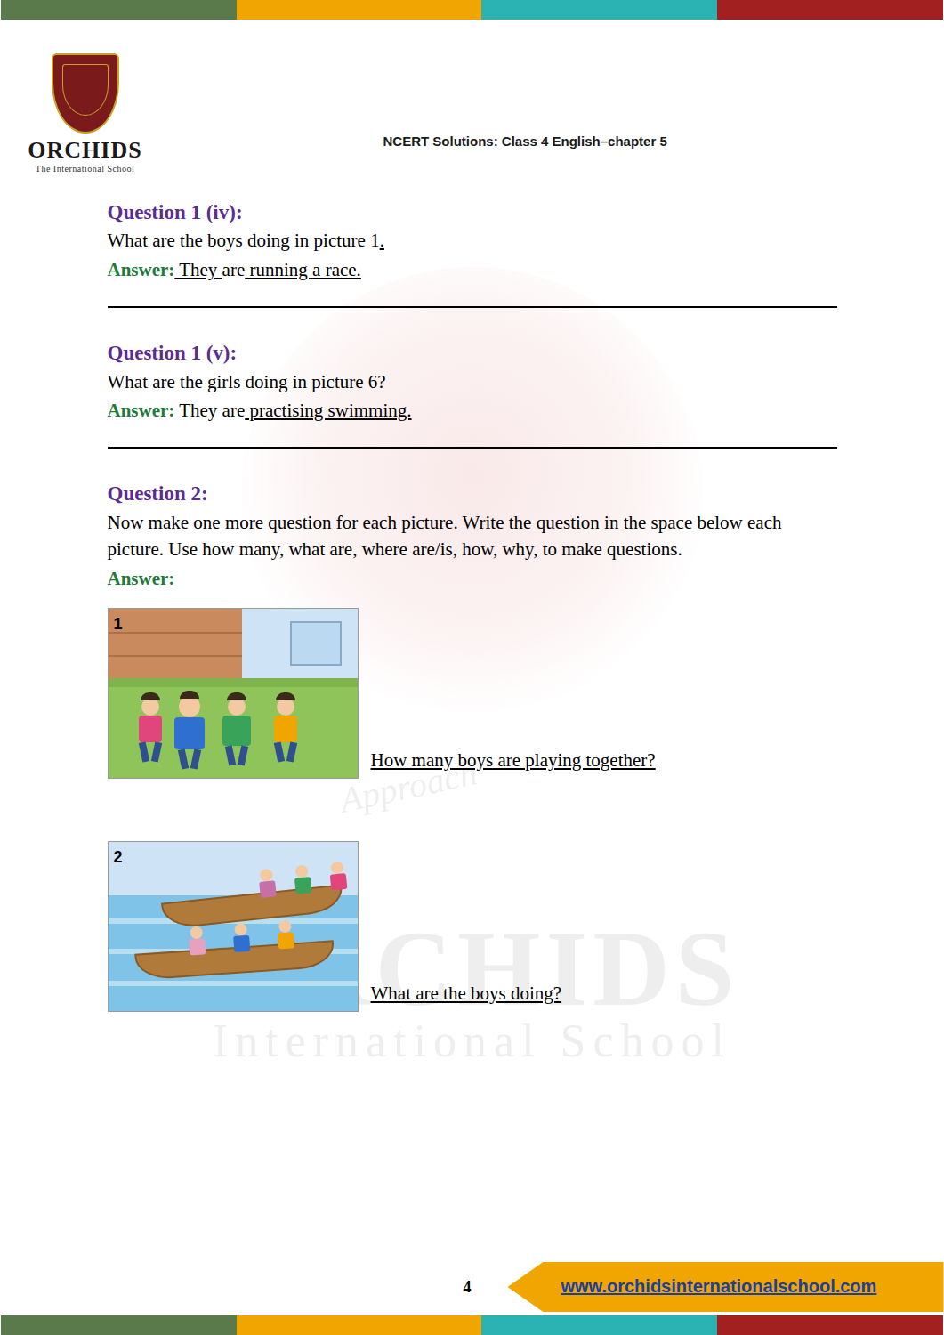Approach
ORCHIDS
International School
ORCHIDS
The International School
NCERT Solutions: Class 4 English–chapter 5
Question 1 (iv):
What are the boys doing in picture 1.
Answer: They are running a race.
Question 1 (v):
What are the girls doing in picture 6?
Answer: They are practising swimming.
Question 2:
Now make one more question for each picture. Write the question in the space below each picture. Use how many, what are, where are/is, how, why, to make questions.
Answer:
1
How many boys are playing together?
2
What are the boys doing?
4
www.orchidsinternationalschool.com